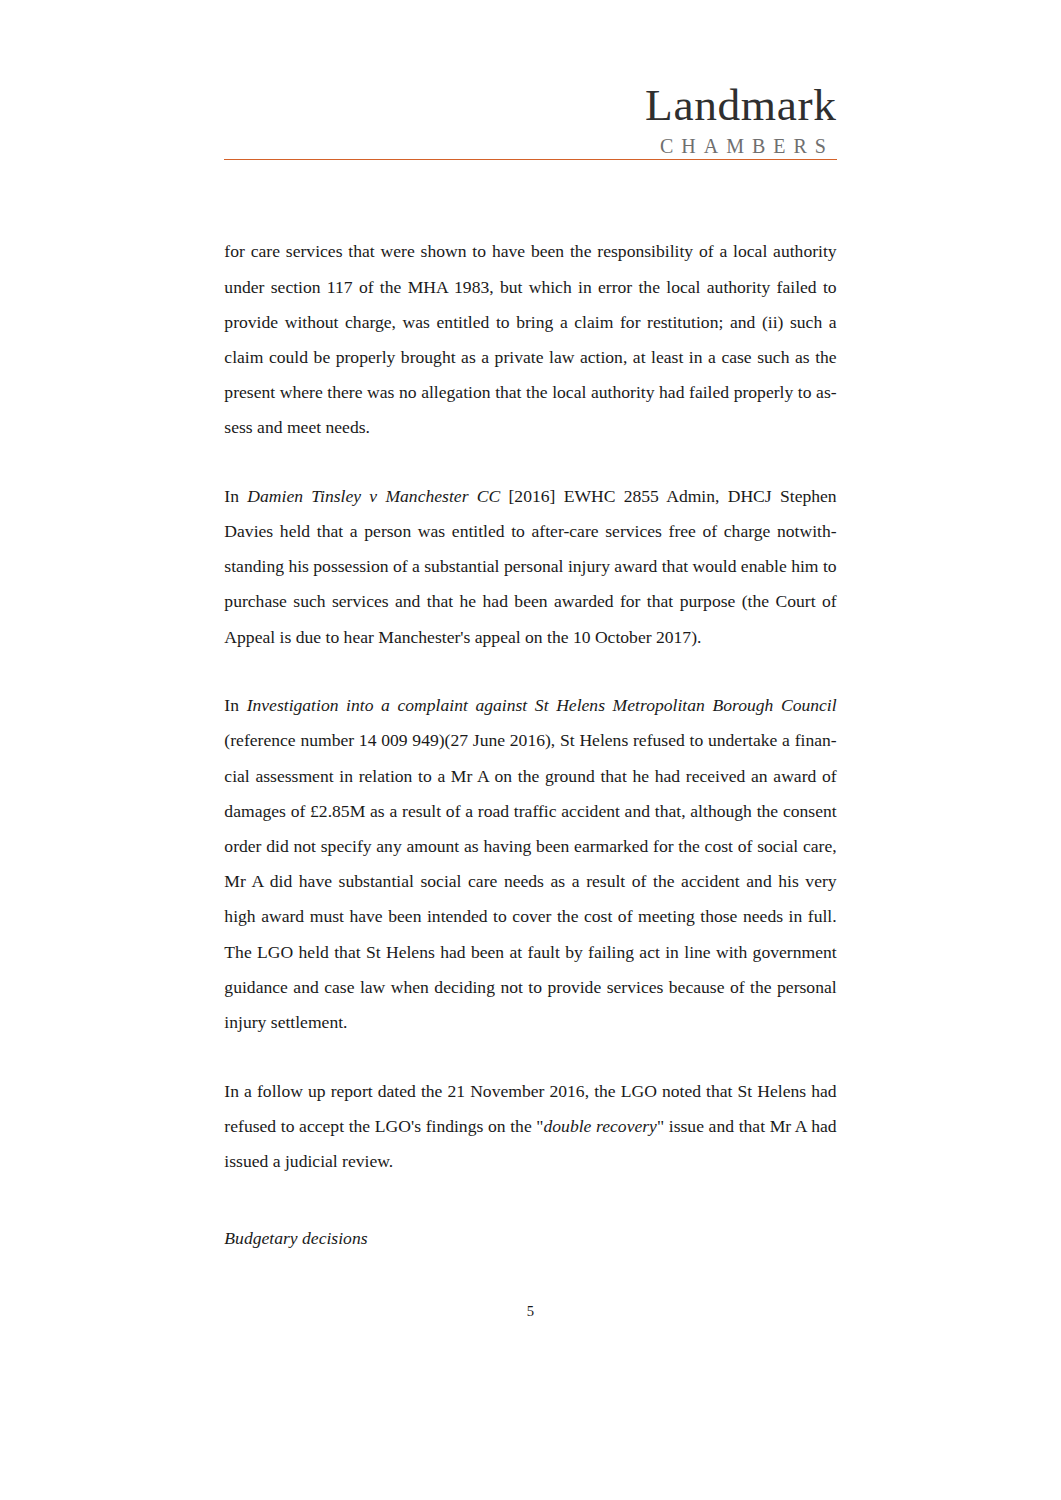Landmark
CHAMBERS
for care services that were shown to have been the responsibility of a local authority under section 117 of the MHA 1983, but which in error the local authority failed to provide without charge, was entitled to bring a claim for restitution; and (ii) such a claim could be properly brought as a private law action, at least in a case such as the present where there was no allegation that the local authority had failed properly to assess and meet needs.
In Damien Tinsley v Manchester CC [2016] EWHC 2855 Admin, DHCJ Stephen Davies held that a person was entitled to after-care services free of charge notwithstanding his possession of a substantial personal injury award that would enable him to purchase such services and that he had been awarded for that purpose (the Court of Appeal is due to hear Manchester's appeal on the 10 October 2017).
In Investigation into a complaint against St Helens Metropolitan Borough Council (reference number 14 009 949)(27 June 2016), St Helens refused to undertake a financial assessment in relation to a Mr A on the ground that he had received an award of damages of £2.85M as a result of a road traffic accident and that, although the consent order did not specify any amount as having been earmarked for the cost of social care, Mr A did have substantial social care needs as a result of the accident and his very high award must have been intended to cover the cost of meeting those needs in full. The LGO held that St Helens had been at fault by failing act in line with government guidance and case law when deciding not to provide services because of the personal injury settlement.
In a follow up report dated the 21 November 2016, the LGO noted that St Helens had refused to accept the LGO's findings on the "double recovery" issue and that Mr A had issued a judicial review.
Budgetary decisions
5